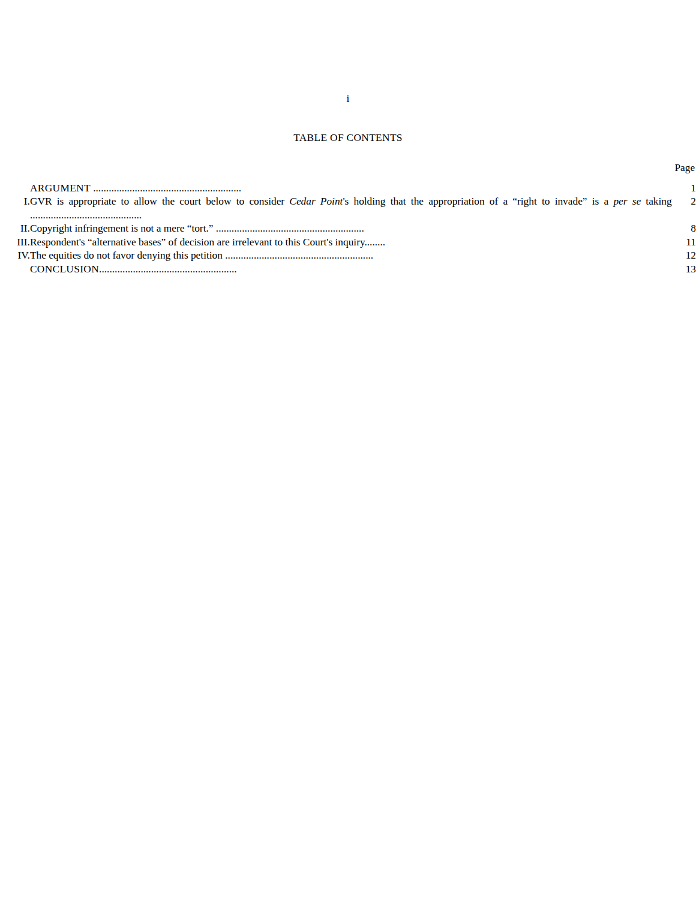i
TABLE OF CONTENTS
Page
| | ARGUMENT ......................................................... | 1 |
| I. | GVR is appropriate to allow the court below to consider Cedar Point 's holding that the appropriation of a “right to invade” is a per se taking ........................................... | 2 |
| II. | Copyright infringement is not a mere “tort.” ......................................................... | 8 |
| III. | Respondent's “alternative bases” of decision are irrelevant to this Court's inquiry ........ | 11 |
| IV. | The equities do not favor denying this petition ......................................................... | 12 |
| | CONCLUSION ..................................................... | 13 |